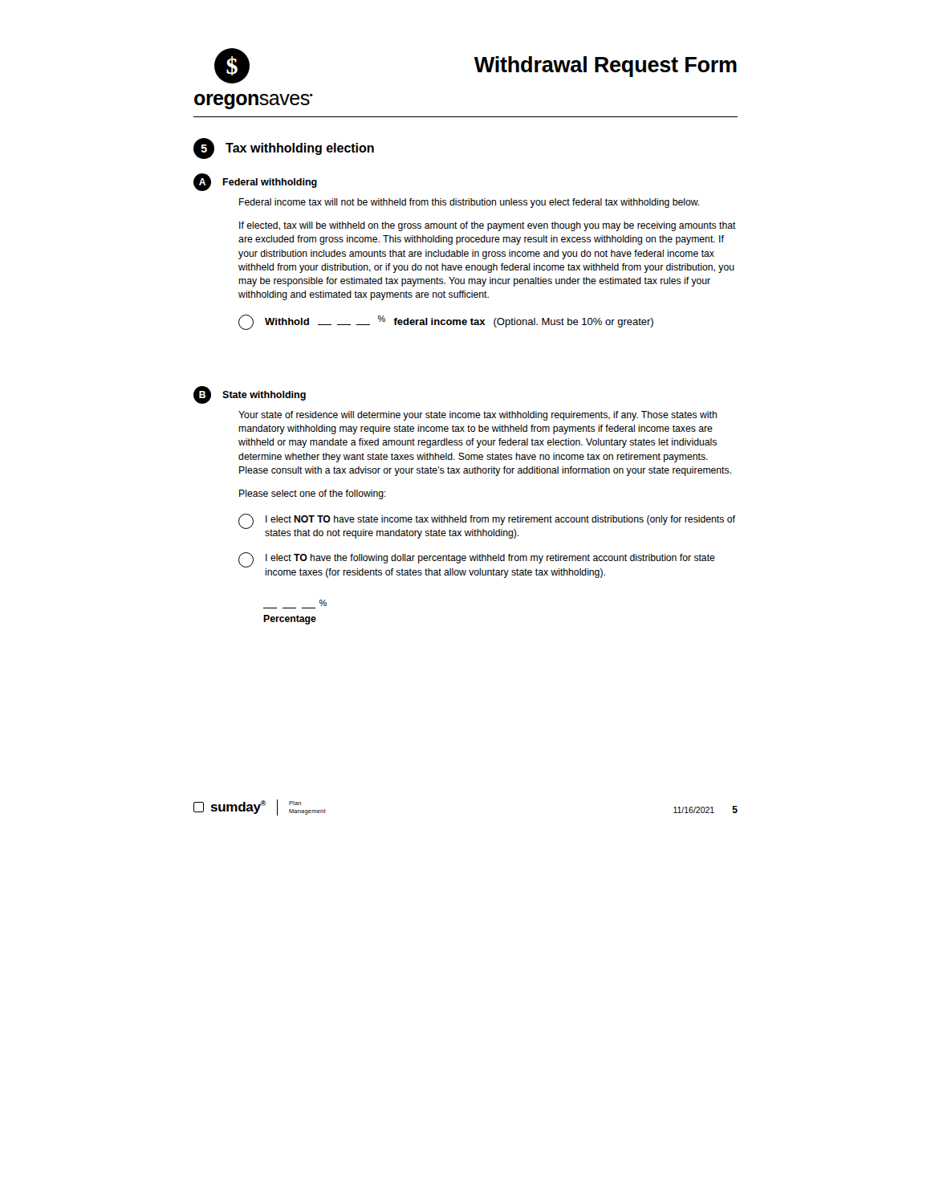$
oregonsaves•
Withdrawal Request Form
5
Tax withholding election
A
Federal withholding
Federal income tax will not be withheld from this distribution unless you elect federal tax withholding below.
If elected, tax will be withheld on the gross amount of the payment even though you may be receiving amounts that are excluded from gross income. This withholding procedure may result in excess withholding on the payment. If your distribution includes amounts that are includable in gross income and you do not have federal income tax withheld from your distribution, or if you do not have enough federal income tax withheld from your distribution, you may be responsible for estimated tax payments. You may incur penalties under the estimated tax rules if your withholding and estimated tax payments are not sufficient.
Withhold % federal income tax (Optional. Must be 10% or greater)
B
State withholding
Your state of residence will determine your state income tax withholding requirements, if any. Those states with mandatory withholding may require state income tax to be withheld from payments if federal income taxes are withheld or may mandate a fixed amount regardless of your federal tax election. Voluntary states let individuals determine whether they want state taxes withheld. Some states have no income tax on retirement payments. Please consult with a tax advisor or your state’s tax authority for additional information on your state requirements.
Please select one of the following:
I elect NOT TO have state income tax withheld from my retirement account distributions (only for residents of states that do not require mandatory state tax withholding).
I elect TO have the following dollar percentage withheld from my retirement account distribution for state income taxes (for residents of states that allow voluntary state tax withholding).
%
Percentage
sumday® Plan
Management
11/16/2021 5